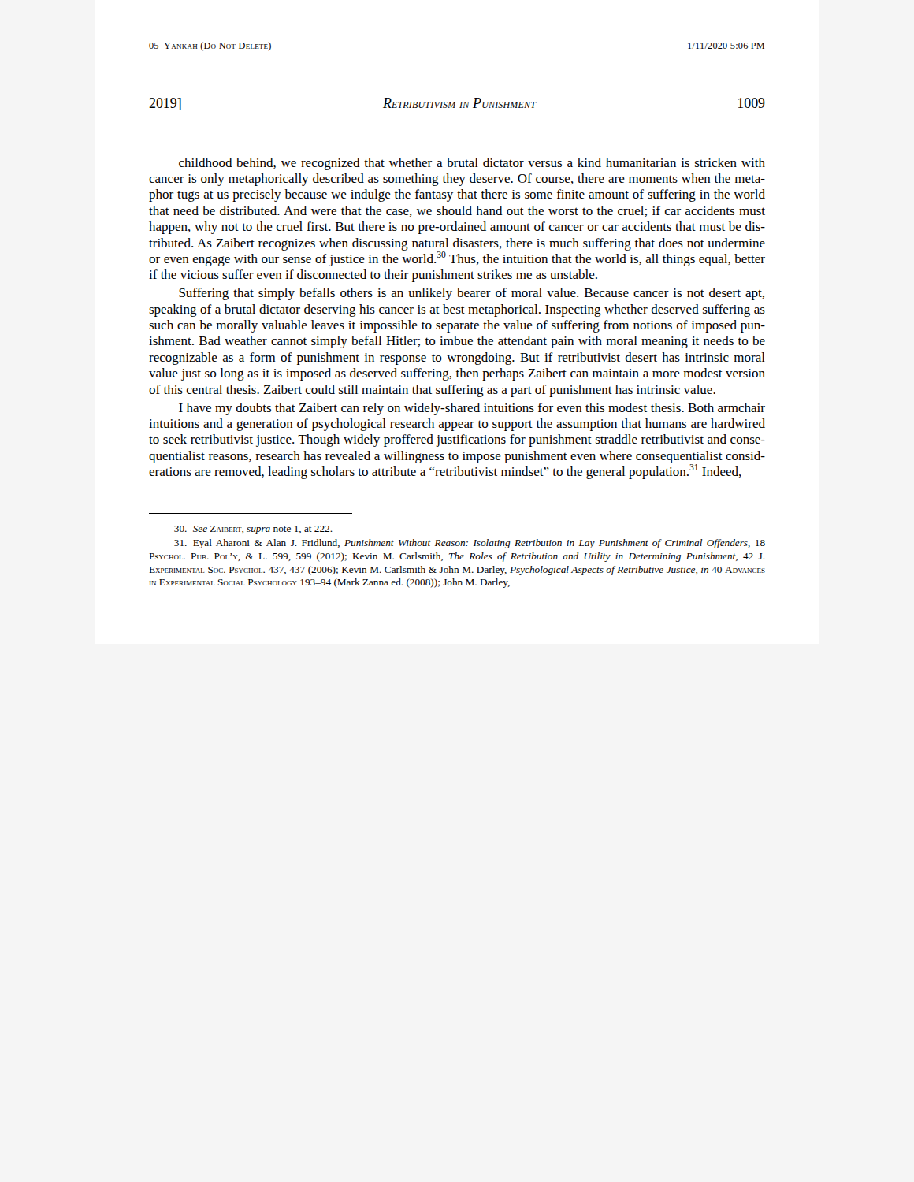05_Yankah (Do Not Delete) 1/11/2020 5:06 PM
2019] Retributivism in Punishment 1009
childhood behind, we recognized that whether a brutal dictator versus a kind humanitarian is stricken with cancer is only metaphorically described as something they deserve. Of course, there are moments when the metaphor tugs at us precisely because we indulge the fantasy that there is some finite amount of suffering in the world that need be distributed. And were that the case, we should hand out the worst to the cruel; if car accidents must happen, why not to the cruel first. But there is no pre-ordained amount of cancer or car accidents that must be distributed. As Zaibert recognizes when discussing natural disasters, there is much suffering that does not undermine or even engage with our sense of justice in the world.30 Thus, the intuition that the world is, all things equal, better if the vicious suffer even if disconnected to their punishment strikes me as unstable.
Suffering that simply befalls others is an unlikely bearer of moral value. Because cancer is not desert apt, speaking of a brutal dictator deserving his cancer is at best metaphorical. Inspecting whether deserved suffering as such can be morally valuable leaves it impossible to separate the value of suffering from notions of imposed punishment. Bad weather cannot simply befall Hitler; to imbue the attendant pain with moral meaning it needs to be recognizable as a form of punishment in response to wrongdoing. But if retributivist desert has intrinsic moral value just so long as it is imposed as deserved suffering, then perhaps Zaibert can maintain a more modest version of this central thesis. Zaibert could still maintain that suffering as a part of punishment has intrinsic value.
I have my doubts that Zaibert can rely on widely-shared intuitions for even this modest thesis. Both armchair intuitions and a generation of psychological research appear to support the assumption that humans are hardwired to seek retributivist justice. Though widely proffered justifications for punishment straddle retributivist and consequentialist reasons, research has revealed a willingness to impose punishment even where consequentialist considerations are removed, leading scholars to attribute a “retributivist mindset” to the general population.31 Indeed,
30. See Zaibert, supra note 1, at 222.
31. Eyal Aharoni & Alan J. Fridlund, Punishment Without Reason: Isolating Retribution in Lay Punishment of Criminal Offenders, 18 Psychol. Pub. Pol’y, & L. 599, 599 (2012); Kevin M. Carlsmith, The Roles of Retribution and Utility in Determining Punishment, 42 J. Experimental Soc. Psychol. 437, 437 (2006); Kevin M. Carlsmith & John M. Darley, Psychological Aspects of Retributive Justice, in 40 Advances in Experimental Social Psychology 193–94 (Mark Zanna ed. (2008)); John M. Darley,